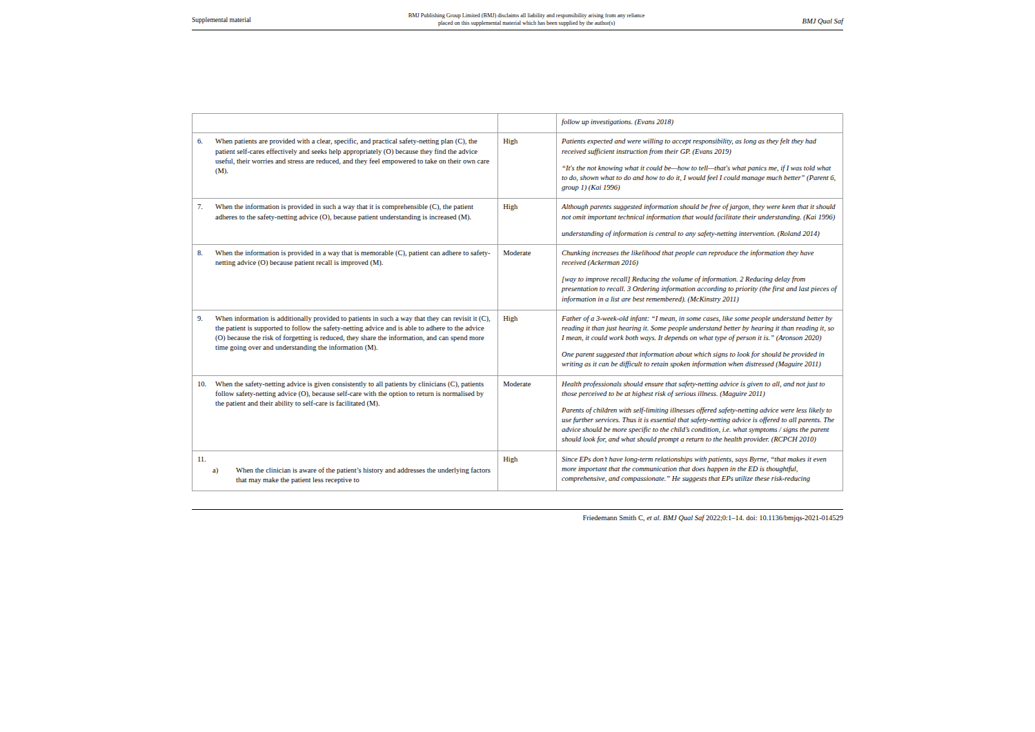Supplemental material
BMJ Publishing Group Limited (BMJ) disclaims all liability and responsibility arising from any reliance
placed on this supplemental material which has been supplied by the author(s)
BMJ Qual Saf
| | | follow up investigations. (Evans 2018) |
| 6. When patients are provided with a clear, specific, and practical safety-netting plan (C), the patient self-cares effectively and seeks help appropriately (O) because they find the advice useful, their worries and stress are reduced, and they feel empowered to take on their own care (M). | High | Patients expected and were willing to accept responsibility, as long as they felt they had received sufficient instruction from their GP. (Evans 2019) “It's the not knowing what it could be—how to tell—that's what panics me, if I was told what to do, shown what to do and how to do it, I would feel I could manage much better” (Parent 6, group 1) (Kai 1996) |
| 7. When the information is provided in such a way that it is comprehensible (C), the patient adheres to the safety-netting advice (O), because patient understanding is increased (M). | High | Although parents suggested information should be free of jargon, they were keen that it should not omit important technical information that would facilitate their understanding. (Kai 1996) understanding of information is central to any safety-netting intervention. (Roland 2014) |
| 8. When the information is provided in a way that is memorable (C), patient can adhere to safety-netting advice (O) because patient recall is improved (M). | Moderate | Chunking increases the likelihood that people can reproduce the information they have received (Ackerman 2016) [way to improve recall] Reducing the volume of information. 2 Reducing delay from presentation to recall. 3 Ordering information according to priority (the first and last pieces of information in a list are best remembered). (McKinstry 2011) |
| 9. When information is additionally provided to patients in such a way that they can revisit it (C), the patient is supported to follow the safety-netting advice and is able to adhere to the advice (O) because the risk of forgetting is reduced, they share the information, and can spend more time going over and understanding the information (M). | High | Father of a 3-week-old infant: “I mean, in some cases, like some people understand better by reading it than just hearing it. Some people understand better by hearing it than reading it, so I mean, it could work both ways. It depends on what type of person it is.” (Aronson 2020) One parent suggested that information about which signs to look for should be provided in writing as it can be difficult to retain spoken information when distressed (Maguire 2011) |
| 10. When the safety-netting advice is given consistently to all patients by clinicians (C), patients follow safety-netting advice (O), because self-care with the option to return is normalised by the patient and their ability to self-care is facilitated (M). | Moderate | Health professionals should ensure that safety-netting advice is given to all, and not just to those perceived to be at highest risk of serious illness. (Maguire 2011) Parents of children with self-limiting illnesses offered safety-netting advice were less likely to use further services. Thus it is essential that safety-netting advice is offered to all parents. The advice should be more specific to the child’s condition, i.e. what symptoms / signs the parent should look for, and what should prompt a return to the health provider. (RCPCH 2010) |
| 11. a) When the clinician is aware of the patient’s history and addresses the underlying factors that may make the patient less receptive to | High | Since EPs don’t have long-term relationships with patients, says Byrne, “that makes it even more important that the communication that does happen in the ED is thoughtful, comprehensive, and compassionate.” He suggests that EPs utilize these risk-reducing |
Friedemann Smith C, et al. BMJ Qual Saf 2022;0:1–14. doi: 10.1136/bmjqs-2021-014529